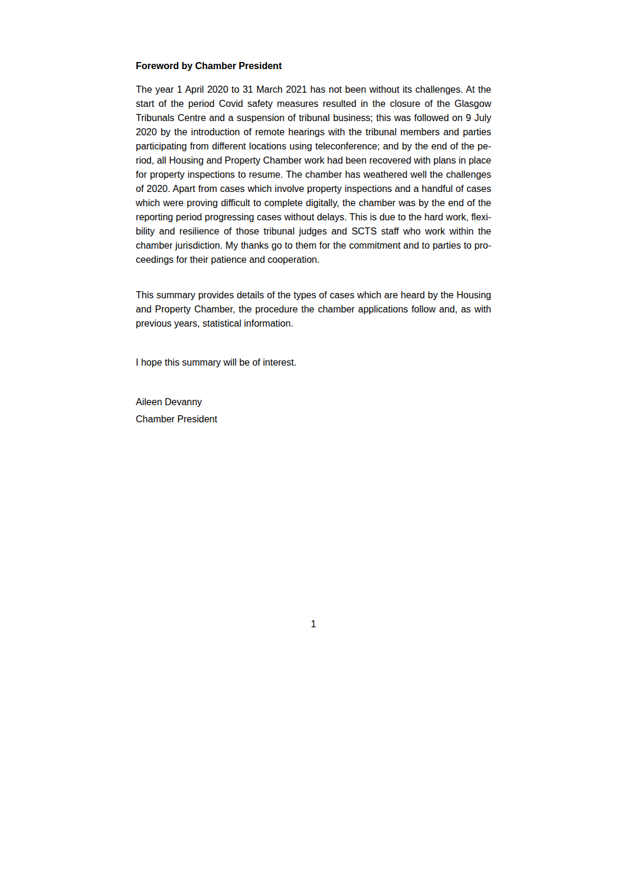Foreword by Chamber President
The year 1 April 2020 to 31 March 2021 has not been without its challenges. At the start of the period Covid safety measures resulted in the closure of the Glasgow Tribunals Centre and a suspension of tribunal business; this was followed on 9 July 2020 by the introduction of remote hearings with the tribunal members and parties participating from different locations using teleconference; and by the end of the period, all Housing and Property Chamber work had been recovered with plans in place for property inspections to resume. The chamber has weathered well the challenges of 2020. Apart from cases which involve property inspections and a handful of cases which were proving difficult to complete digitally, the chamber was by the end of the reporting period progressing cases without delays. This is due to the hard work, flexibility and resilience of those tribunal judges and SCTS staff who work within the chamber jurisdiction. My thanks go to them for the commitment and to parties to proceedings for their patience and cooperation.
This summary provides details of the types of cases which are heard by the Housing and Property Chamber, the procedure the chamber applications follow and, as with previous years, statistical information.
I hope this summary will be of interest.
Aileen Devanny
Chamber President
1